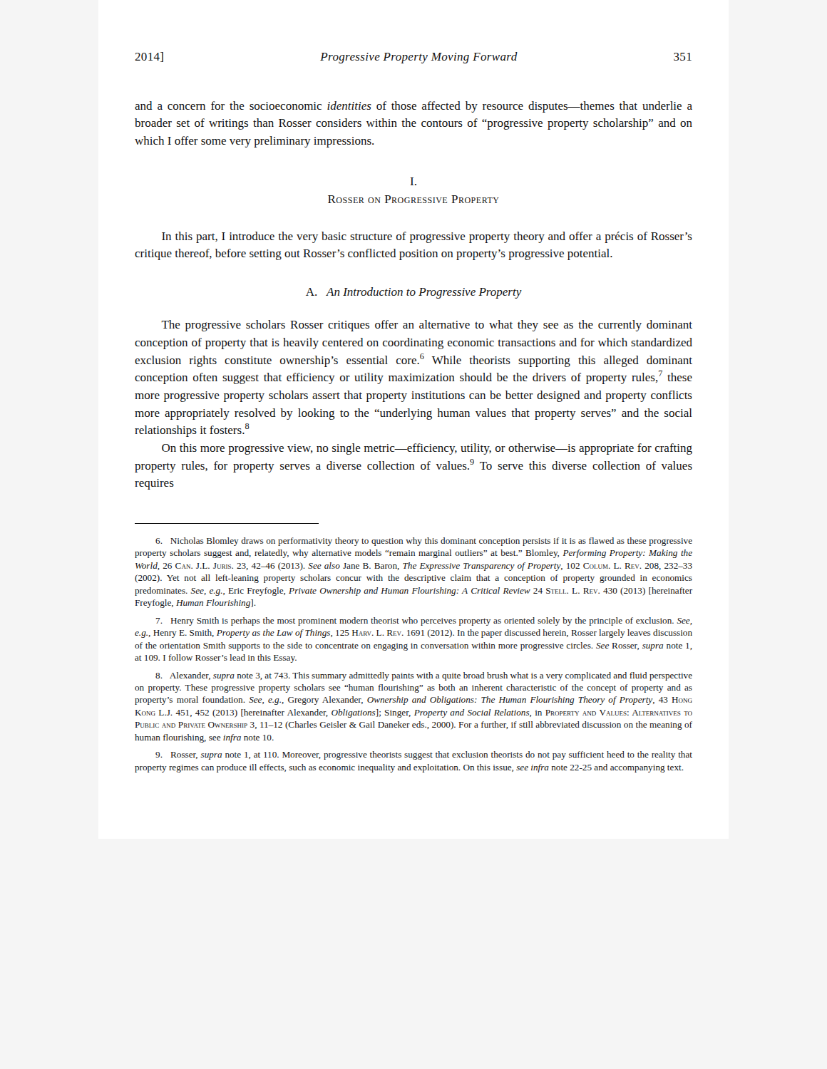2014] Progressive Property Moving Forward 351
and a concern for the socioeconomic identities of those affected by resource disputes—themes that underlie a broader set of writings than Rosser considers within the contours of “progressive property scholarship” and on which I offer some very preliminary impressions.
I.
Rosser on Progressive Property
In this part, I introduce the very basic structure of progressive property theory and offer a précis of Rosser’s critique thereof, before setting out Rosser’s conflicted position on property’s progressive potential.
A. An Introduction to Progressive Property
The progressive scholars Rosser critiques offer an alternative to what they see as the currently dominant conception of property that is heavily centered on coordinating economic transactions and for which standardized exclusion rights constitute ownership’s essential core.6 While theorists supporting this alleged dominant conception often suggest that efficiency or utility maximization should be the drivers of property rules,7 these more progressive property scholars assert that property institutions can be better designed and property conflicts more appropriately resolved by looking to the “underlying human values that property serves” and the social relationships it fosters.8
On this more progressive view, no single metric—efficiency, utility, or otherwise—is appropriate for crafting property rules, for property serves a diverse collection of values.9 To serve this diverse collection of values requires
6. Nicholas Blomley draws on performativity theory to question why this dominant conception persists if it is as flawed as these progressive property scholars suggest and, relatedly, why alternative models “remain marginal outliers” at best.” Blomley, Performing Property: Making the World, 26 Can. J.L. Juris. 23, 42–46 (2013). See also Jane B. Baron, The Expressive Transparency of Property, 102 Colum. L. Rev. 208, 232–33 (2002). Yet not all left-leaning property scholars concur with the descriptive claim that a conception of property grounded in economics predominates. See, e.g., Eric Freyfogle, Private Ownership and Human Flourishing: A Critical Review 24 Stell. L. Rev. 430 (2013) [hereinafter Freyfogle, Human Flourishing].
7. Henry Smith is perhaps the most prominent modern theorist who perceives property as oriented solely by the principle of exclusion. See, e.g., Henry E. Smith, Property as the Law of Things, 125 Harv. L. Rev. 1691 (2012). In the paper discussed herein, Rosser largely leaves discussion of the orientation Smith supports to the side to concentrate on engaging in conversation within more progressive circles. See Rosser, supra note 1, at 109. I follow Rosser’s lead in this Essay.
8. Alexander, supra note 3, at 743. This summary admittedly paints with a quite broad brush what is a very complicated and fluid perspective on property. These progressive property scholars see “human flourishing” as both an inherent characteristic of the concept of property and as property’s moral foundation. See, e.g., Gregory Alexander, Ownership and Obligations: The Human Flourishing Theory of Property, 43 Hong Kong L.J. 451, 452 (2013) [hereinafter Alexander, Obligations]; Singer, Property and Social Relations, in Property and Values: Alternatives to Public and Private Ownership 3, 11–12 (Charles Geisler & Gail Daneker eds., 2000). For a further, if still abbreviated discussion on the meaning of human flourishing, see infra note 10.
9. Rosser, supra note 1, at 110. Moreover, progressive theorists suggest that exclusion theorists do not pay sufficient heed to the reality that property regimes can produce ill effects, such as economic inequality and exploitation. On this issue, see infra note 22-25 and accompanying text.